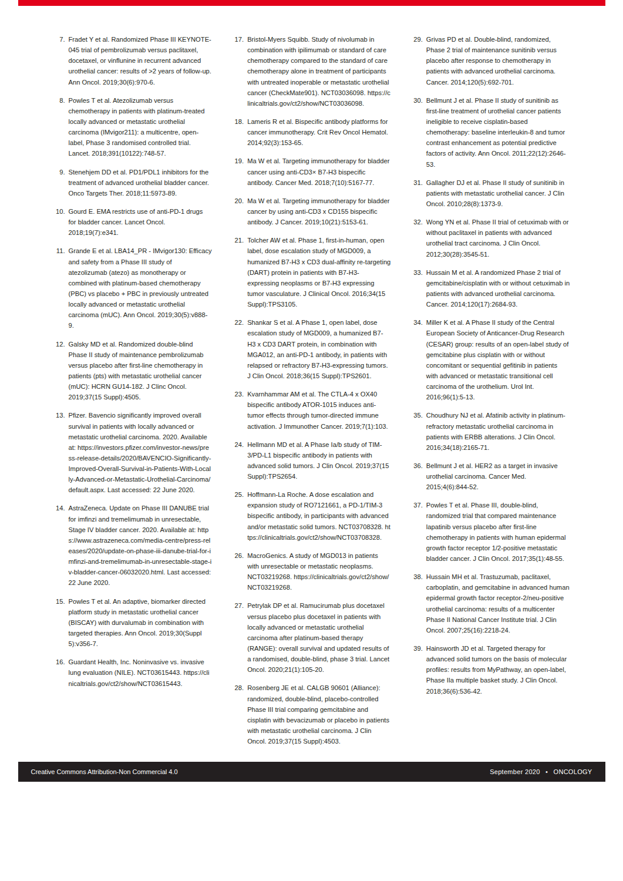7. Fradet Y et al. Randomized Phase III KEYNOTE-045 trial of pembrolizumab versus paclitaxel, docetaxel, or vinflunine in recurrent advanced urothelial cancer: results of >2 years of follow-up. Ann Oncol. 2019;30(6):970-6.
8. Powles T et al. Atezolizumab versus chemotherapy in patients with platinum-treated locally advanced or metastatic urothelial carcinoma (IMvigor211): a multicentre, open-label, Phase 3 randomised controlled trial. Lancet. 2018;391(10122):748-57.
9. Stenehjem DD et al. PD1/PDL1 inhibitors for the treatment of advanced urothelial bladder cancer. Onco Targets Ther. 2018;11:5973-89.
10. Gourd E. EMA restricts use of anti-PD-1 drugs for bladder cancer. Lancet Oncol. 2018;19(7):e341.
11. Grande E et al. LBA14_PR - IMvigor130: Efficacy and safety from a Phase III study of atezolizumab (atezo) as monotherapy or combined with platinum-based chemotherapy (PBC) vs placebo + PBC in previously untreated locally advanced or metastatic urothelial carcinoma (mUC). Ann Oncol. 2019;30(5):v888-9.
12. Galsky MD et al. Randomized double-blind Phase II study of maintenance pembrolizumab versus placebo after first-line chemotherapy in patients (pts) with metastatic urothelial cancer (mUC): HCRN GU14-182. J Clinc Oncol. 2019;37(15 Suppl):4505.
13. Pfizer. Bavencio significantly improved overall survival in patients with locally advanced or metastatic urothelial carcinoma. 2020. Available at: https://investors.pfizer.com/investor-news/press-release-details/2020/BAVENCIO-Significantly-Improved-Overall-Survival-in-Patients-With-Locally-Advanced-or-Metastatic-Urothelial-Carcinoma/default.aspx. Last accessed: 22 June 2020.
14. AstraZeneca. Update on Phase III DANUBE trial for imfinzi and tremelimumab in unresectable, Stage IV bladder cancer. 2020. Available at: https://www.astrazeneca.com/media-centre/press-releases/2020/update-on-phase-iii-danube-trial-for-imfinzi-and-tremelimumab-in-unresectable-stage-iv-bladder-cancer-06032020.html. Last accessed: 22 June 2020.
15. Powles T et al. An adaptive, biomarker directed platform study in metastatic urothelial cancer (BISCAY) with durvalumab in combination with targeted therapies. Ann Oncol. 2019;30(Suppl 5):v356-7.
16. Guardant Health, Inc. Noninvasive vs. invasive lung evaluation (NILE). NCT03615443. https://clinicaltrials.gov/ct2/show/NCT03615443.
17. Bristol-Myers Squibb. Study of nivolumab in combination with ipilimumab or standard of care chemotherapy compared to the standard of care chemotherapy alone in treatment of participants with untreated inoperable or metastatic urothelial cancer (CheckMate901). NCT03036098. https://clinicaltrials.gov/ct2/show/NCT03036098.
18. Lameris R et al. Bispecific antibody platforms for cancer immunotherapy. Crit Rev Oncol Hematol. 2014;92(3):153-65.
19. Ma W et al. Targeting immunotherapy for bladder cancer using anti-CD3× B7-H3 bispecific antibody. Cancer Med. 2018;7(10):5167-77.
20. Ma W et al. Targeting immunotherapy for bladder cancer by using anti-CD3 x CD155 bispecific antibody. J Cancer. 2019;10(21):5153-61.
21. Tolcher AW et al. Phase 1, first-in-human, open label, dose escalation study of MGD009, a humanized B7-H3 x CD3 dual-affinity re-targeting (DART) protein in patients with B7-H3-expressing neoplasms or B7-H3 expressing tumor vasculature. J Clinical Oncol. 2016;34(15 Suppl):TPS3105.
22. Shankar S et al. A Phase 1, open label, dose escalation study of MGD009, a humanized B7-H3 x CD3 DART protein, in combination with MGA012, an anti-PD-1 antibody, in patients with relapsed or refractory B7-H3-expressing tumors. J Clin Oncol. 2018;36(15 Suppl):TPS2601.
23. Kvarnhammar AM et al. The CTLA-4 x OX40 bispecific antibody ATOR-1015 induces anti-tumor effects through tumor-directed immune activation. J Immunother Cancer. 2019;7(1):103.
24. Hellmann MD et al. A Phase Ia/b study of TIM-3/PD-L1 bispecific antibody in patients with advanced solid tumors. J Clin Oncol. 2019;37(15 Suppl):TPS2654.
25. Hoffmann-La Roche. A dose escalation and expansion study of RO7121661, a PD-1/TIM-3 bispecific antibody, in participants with advanced and/or metastatic solid tumors. NCT03708328. https://clinicaltrials.gov/ct2/show/NCT03708328.
26. MacroGenics. A study of MGD013 in patients with unresectable or metastatic neoplasms. NCT03219268. https://clinicaltrials.gov/ct2/show/NCT03219268.
27. Petrylak DP et al. Ramucirumab plus docetaxel versus placebo plus docetaxel in patients with locally advanced or metastatic urothelial carcinoma after platinum-based therapy (RANGE): overall survival and updated results of a randomised, double-blind, phase 3 trial. Lancet Oncol. 2020;21(1):105-20.
28. Rosenberg JE et al. CALGB 90601 (Alliance): randomized, double-blind, placebo-controlled Phase III trial comparing gemcitabine and cisplatin with bevacizumab or placebo in patients with metastatic urothelial carcinoma. J Clin Oncol. 2019;37(15 Suppl):4503.
29. Grivas PD et al. Double-blind, randomized, Phase 2 trial of maintenance sunitinib versus placebo after response to chemotherapy in patients with advanced urothelial carcinoma. Cancer. 2014;120(5):692-701.
30. Bellmunt J et al. Phase II study of sunitinib as first-line treatment of urothelial cancer patients ineligible to receive cisplatin-based chemotherapy: baseline interleukin-8 and tumor contrast enhancement as potential predictive factors of activity. Ann Oncol. 2011;22(12):2646-53.
31. Gallagher DJ et al. Phase II study of sunitinib in patients with metastatic urothelial cancer. J Clin Oncol. 2010;28(8):1373-9.
32. Wong YN et al. Phase II trial of cetuximab with or without paclitaxel in patients with advanced urothelial tract carcinoma. J Clin Oncol. 2012;30(28):3545-51.
33. Hussain M et al. A randomized Phase 2 trial of gemcitabine/cisplatin with or without cetuximab in patients with advanced urothelial carcinoma. Cancer. 2014;120(17):2684-93.
34. Miller K et al. A Phase II study of the Central European Society of Anticancer-Drug Research (CESAR) group: results of an open-label study of gemcitabine plus cisplatin with or without concomitant or sequential gefitinib in patients with advanced or metastatic transitional cell carcinoma of the urothelium. Urol Int. 2016;96(1):5-13.
35. Choudhury NJ et al. Afatinib activity in platinum-refractory metastatic urothelial carcinoma in patients with ERBB alterations. J Clin Oncol. 2016;34(18):2165-71.
36. Bellmunt J et al. HER2 as a target in invasive urothelial carcinoma. Cancer Med. 2015;4(6):844-52.
37. Powles T et al. Phase III, double-blind, randomized trial that compared maintenance lapatinib versus placebo after first-line chemotherapy in patients with human epidermal growth factor receptor 1/2-positive metastatic bladder cancer. J Clin Oncol. 2017;35(1):48-55.
38. Hussain MH et al. Trastuzumab, paclitaxel, carboplatin, and gemcitabine in advanced human epidermal growth factor receptor-2/neu-positive urothelial carcinoma: results of a multicenter Phase II National Cancer Institute trial. J Clin Oncol. 2007;25(16):2218-24.
39. Hainsworth JD et al. Targeted therapy for advanced solid tumors on the basis of molecular profiles: results from MyPathway, an open-label, Phase IIa multiple basket study. J Clin Oncol. 2018;36(6):536-42.
Creative Commons Attribution-Non Commercial 4.0
September 2020 • ONCOLOGY